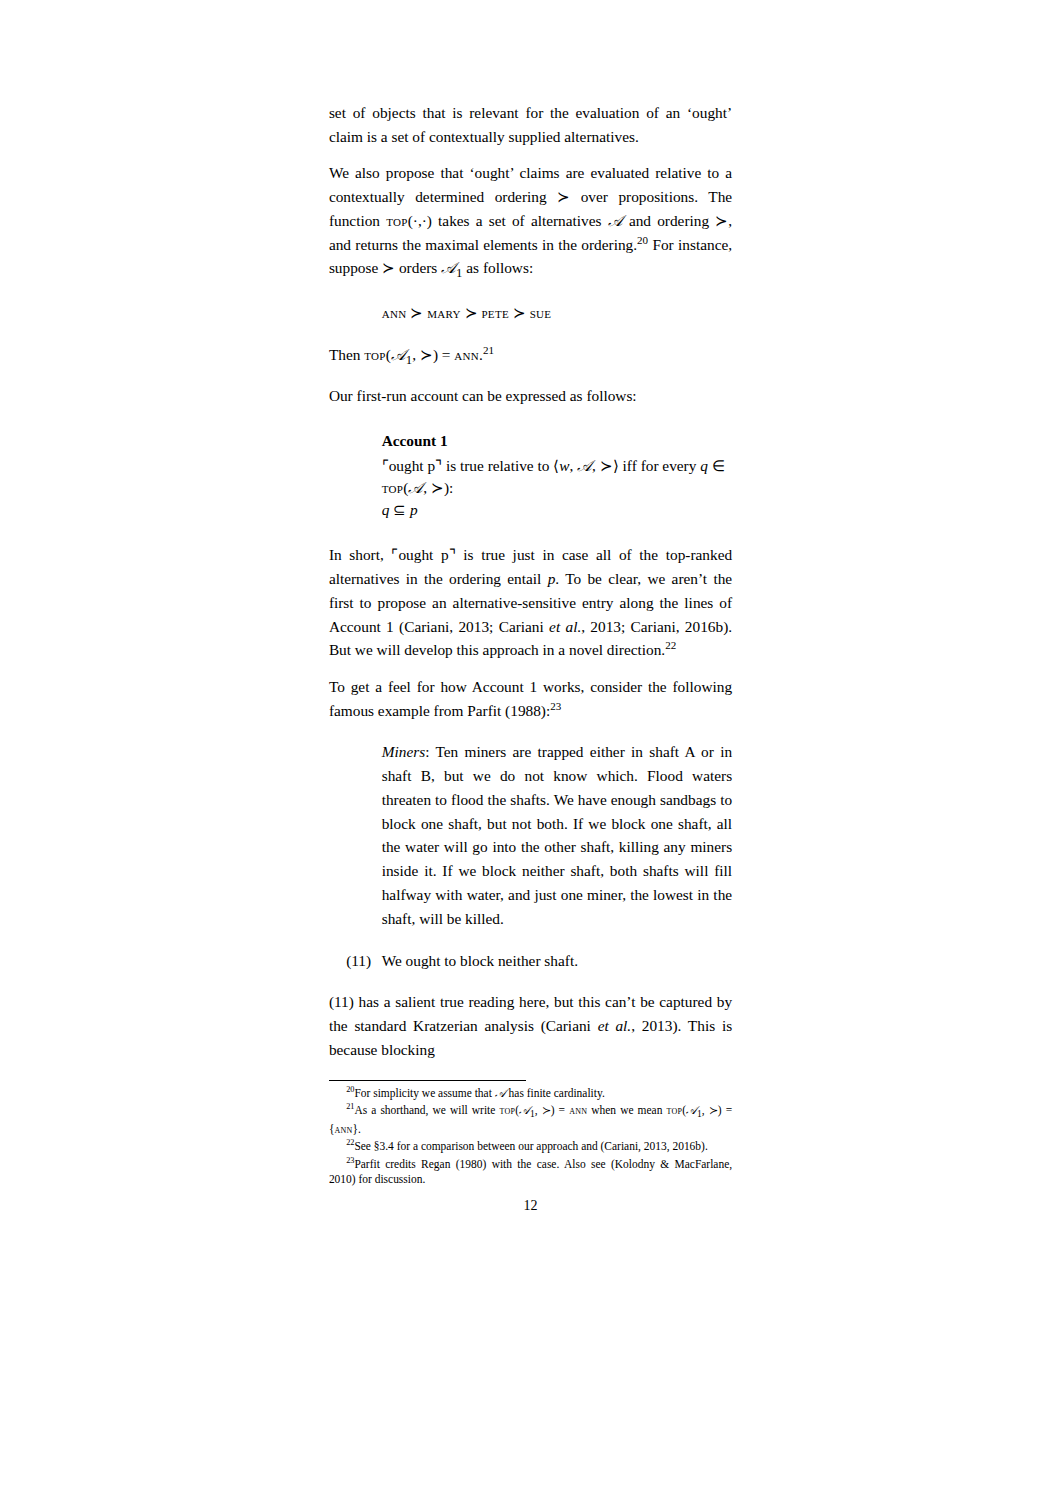set of objects that is relevant for the evaluation of an ‘ought’ claim is a set of contextually supplied alternatives.
We also propose that ‘ought’ claims are evaluated relative to a contextually determined ordering ≻ over propositions. The function top(·,·) takes a set of alternatives 𝒜 and ordering ≻, and returns the maximal elements in the ordering.20 For instance, suppose ≻ orders 𝒜1 as follows:
ann ≻ mary ≻ pete ≻ sue
Then top(𝒜1, ≻) = ann.21
Our first-run account can be expressed as follows:
Account 1
⌜ought p⌝ is true relative to ⟨w, 𝒜, ≻⟩ iff for every q ∈ top(𝒜, ≻):
q ⊆ p
In short, ⌜ought p⌝ is true just in case all of the top-ranked alternatives in the ordering entail p. To be clear, we aren’t the first to propose an alternative-sensitive entry along the lines of Account 1 (Cariani, 2013; Cariani et al., 2013; Cariani, 2016b). But we will develop this approach in a novel direction.22
To get a feel for how Account 1 works, consider the following famous example from Parfit (1988):23
Miners: Ten miners are trapped either in shaft A or in shaft B, but we do not know which. Flood waters threaten to flood the shafts. We have enough sandbags to block one shaft, but not both. If we block one shaft, all the water will go into the other shaft, killing any miners inside it. If we block neither shaft, both shafts will fill halfway with water, and just one miner, the lowest in the shaft, will be killed.
(11)
We ought to block neither shaft.
(11) has a salient true reading here, but this can’t be captured by the standard Kratzerian analysis (Cariani et al., 2013). This is because blocking
20For simplicity we assume that 𝒜 has finite cardinality.
21As a shorthand, we will write top(𝒜1, ≻) = ann when we mean top(𝒜1, ≻) = {ann}.
22See §3.4 for a comparison between our approach and (Cariani, 2013, 2016b).
23Parfit credits Regan (1980) with the case. Also see (Kolodny & MacFarlane, 2010) for discussion.
12